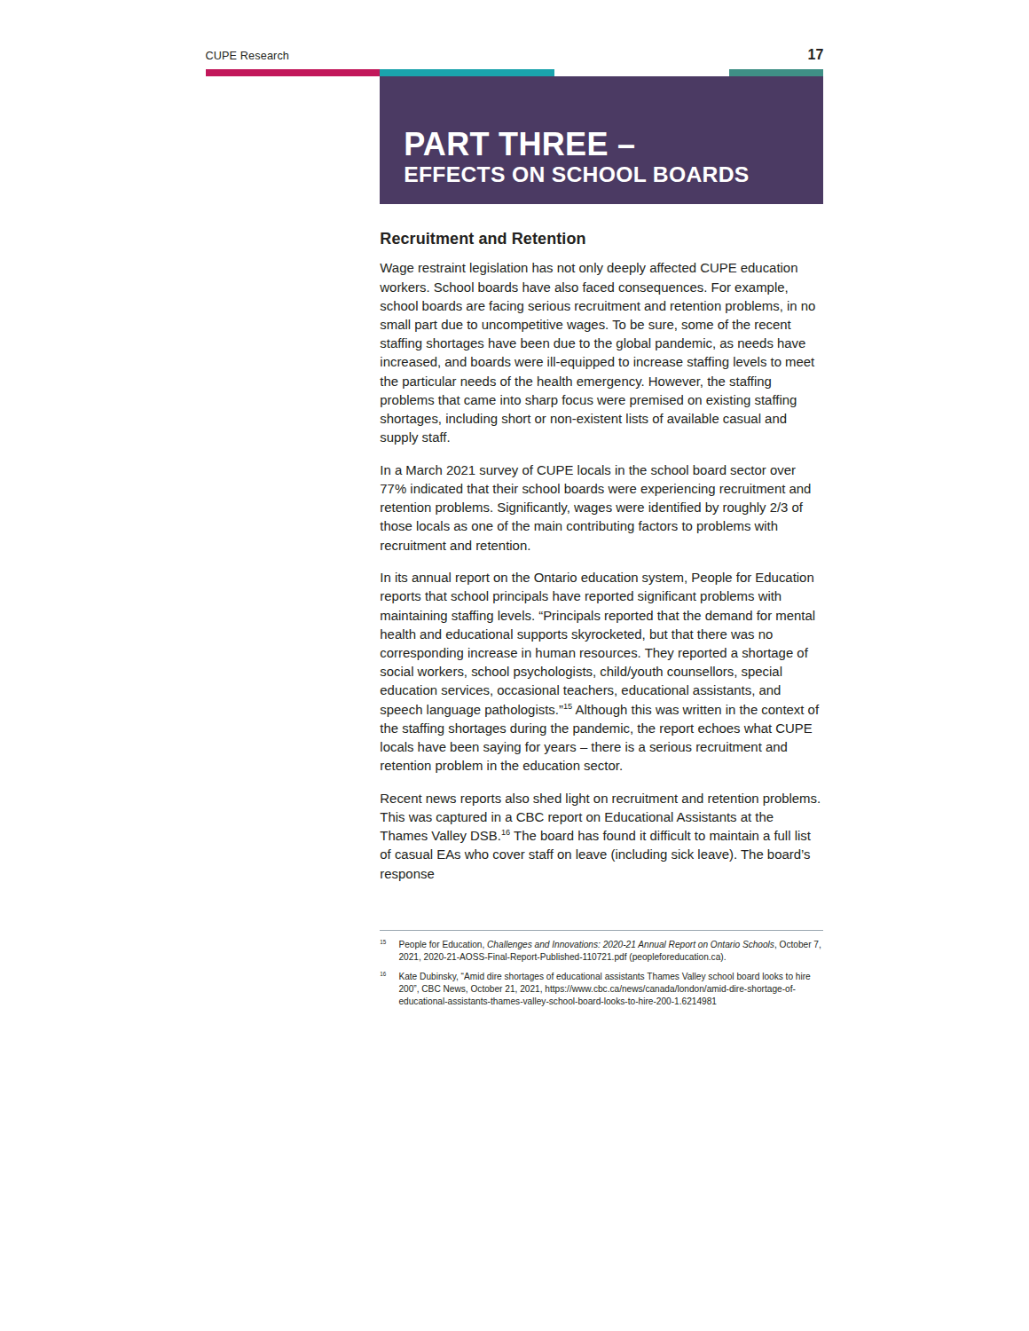CUPE Research
17
PART THREE – EFFECTS ON SCHOOL BOARDS
Recruitment and Retention
Wage restraint legislation has not only deeply affected CUPE education workers. School boards have also faced consequences. For example, school boards are facing serious recruitment and retention problems, in no small part due to uncompetitive wages. To be sure, some of the recent staffing shortages have been due to the global pandemic, as needs have increased, and boards were ill-equipped to increase staffing levels to meet the particular needs of the health emergency. However, the staffing problems that came into sharp focus were premised on existing staffing shortages, including short or non-existent lists of available casual and supply staff.
In a March 2021 survey of CUPE locals in the school board sector over 77% indicated that their school boards were experiencing recruitment and retention problems. Significantly, wages were identified by roughly 2/3 of those locals as one of the main contributing factors to problems with recruitment and retention.
In its annual report on the Ontario education system, People for Education reports that school principals have reported significant problems with maintaining staffing levels. “Principals reported that the demand for mental health and educational supports skyrocketed, but that there was no corresponding increase in human resources. They reported a shortage of social workers, school psychologists, child/youth counsellors, special education services, occasional teachers, educational assistants, and speech language pathologists.”15 Although this was written in the context of the staffing shortages during the pandemic, the report echoes what CUPE locals have been saying for years – there is a serious recruitment and retention problem in the education sector.
Recent news reports also shed light on recruitment and retention problems. This was captured in a CBC report on Educational Assistants at the Thames Valley DSB.16 The board has found it difficult to maintain a full list of casual EAs who cover staff on leave (including sick leave). The board’s response
15
People for Education, Challenges and Innovations: 2020-21 Annual Report on Ontario Schools, October 7, 2021, 2020-21-AOSS-Final-Report-Published-110721.pdf (peopleforeducation.ca).
16
Kate Dubinsky, “Amid dire shortages of educational assistants Thames Valley school board looks to hire 200”, CBC News, October 21, 2021, https://www.cbc.ca/news/canada/london/amid-dire-shortage-of-educational-assistants-thames-valley-school-board-looks-to-hire-200-1.6214981